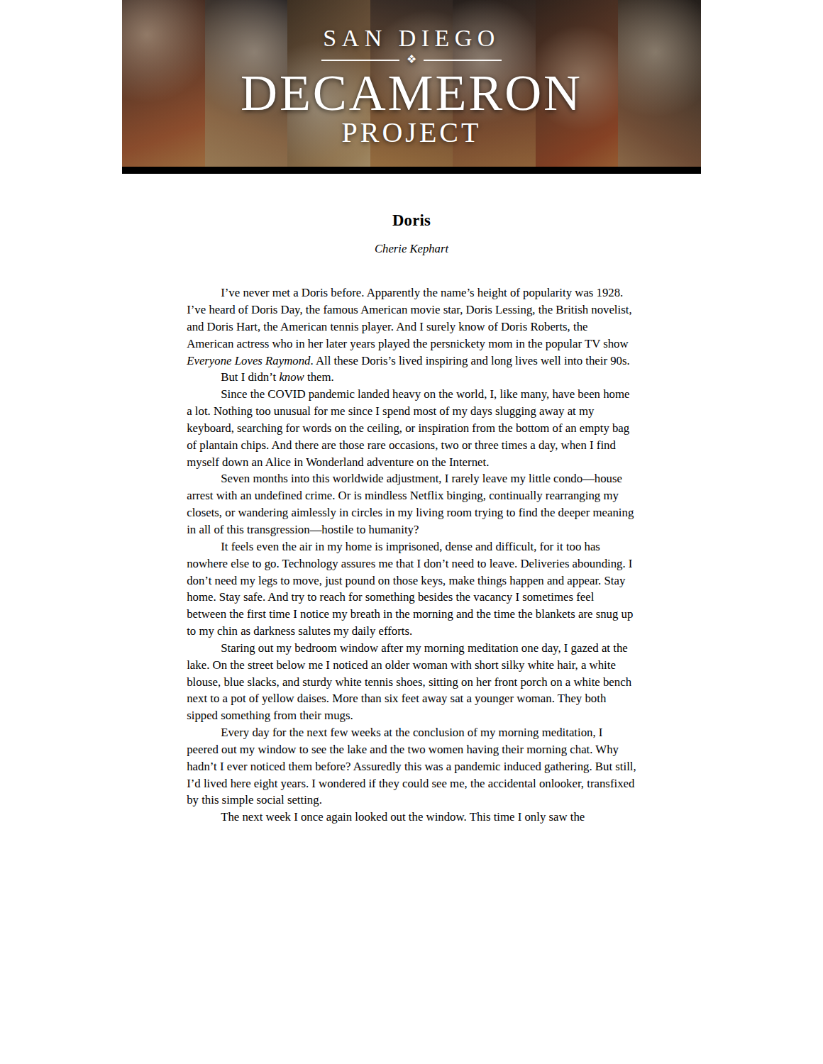San Diego
❖
Decameron
Project
Doris
Cherie Kephart
I’ve never met a Doris before. Apparently the name’s height of popularity was 1928. I’ve heard of Doris Day, the famous American movie star, Doris Lessing, the British novelist, and Doris Hart, the American tennis player. And I surely know of Doris Roberts, the American actress who in her later years played the persnickety mom in the popular TV show Everyone Loves Raymond. All these Doris’s lived inspiring and long lives well into their 90s.
But I didn’t know them.
Since the COVID pandemic landed heavy on the world, I, like many, have been home a lot. Nothing too unusual for me since I spend most of my days slugging away at my keyboard, searching for words on the ceiling, or inspiration from the bottom of an empty bag of plantain chips. And there are those rare occasions, two or three times a day, when I find myself down an Alice in Wonderland adventure on the Internet.
Seven months into this worldwide adjustment, I rarely leave my little condo—house arrest with an undefined crime. Or is mindless Netflix binging, continually rearranging my closets, or wandering aimlessly in circles in my living room trying to find the deeper meaning in all of this transgression—hostile to humanity?
It feels even the air in my home is imprisoned, dense and difficult, for it too has nowhere else to go. Technology assures me that I don’t need to leave. Deliveries abounding. I don’t need my legs to move, just pound on those keys, make things happen and appear. Stay home. Stay safe. And try to reach for something besides the vacancy I sometimes feel between the first time I notice my breath in the morning and the time the blankets are snug up to my chin as darkness salutes my daily efforts.
Staring out my bedroom window after my morning meditation one day, I gazed at the lake. On the street below me I noticed an older woman with short silky white hair, a white blouse, blue slacks, and sturdy white tennis shoes, sitting on her front porch on a white bench next to a pot of yellow daises. More than six feet away sat a younger woman. They both sipped something from their mugs.
Every day for the next few weeks at the conclusion of my morning meditation, I peered out my window to see the lake and the two women having their morning chat. Why hadn’t I ever noticed them before? Assuredly this was a pandemic induced gathering. But still, I’d lived here eight years. I wondered if they could see me, the accidental onlooker, transfixed by this simple social setting.
The next week I once again looked out the window. This time I only saw the